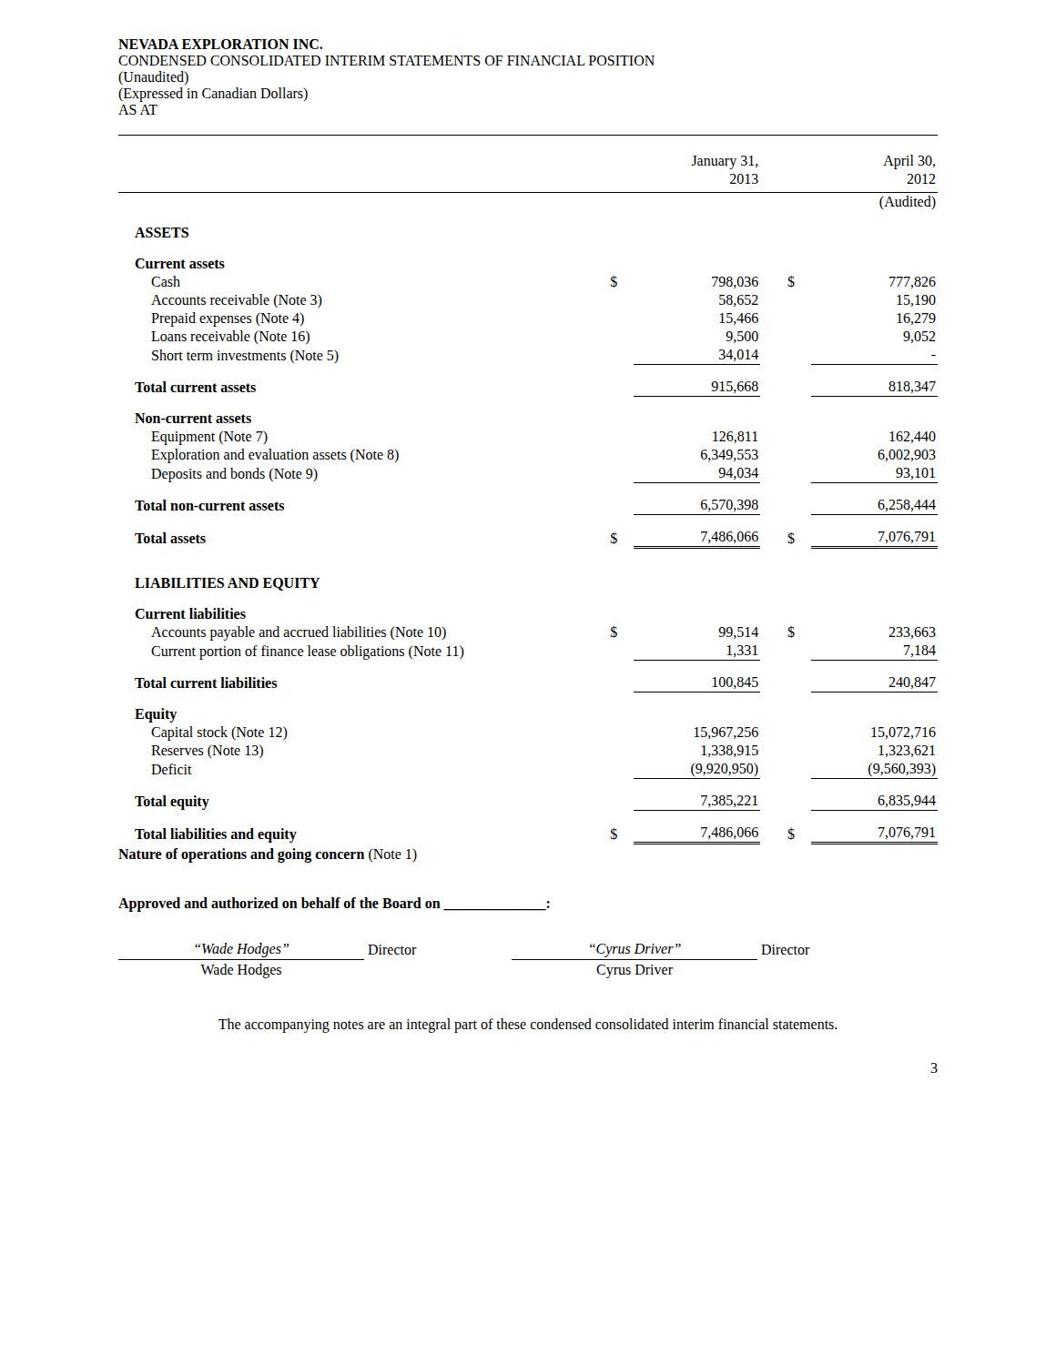NEVADA EXPLORATION INC.
CONDENSED CONSOLIDATED INTERIM STATEMENTS OF FINANCIAL POSITION
(Unaudited)
(Expressed in Canadian Dollars)
AS AT
| | January 31, | | April 30, |
| | 2013 | | 2012 |
| | | | (Audited) |
| ASSETS | |
| Current assets | |
| Cash | $ | 798,036 | | $ | 777,826 |
| Accounts receivable (Note 3) | | 58,652 | | | 15,190 |
| Prepaid expenses (Note 4) | | 15,466 | | | 16,279 |
| Loans receivable (Note 16) | | 9,500 | | | 9,052 |
| Short term investments (Note 5) | | 34,014 | | | - |
| Total current assets | | 915,668 | | | 818,347 |
| Non-current assets | |
| Equipment (Note 7) | | 126,811 | | | 162,440 |
| Exploration and evaluation assets (Note 8) | | 6,349,553 | | | 6,002,903 |
| Deposits and bonds (Note 9) | | 94,034 | | | 93,101 |
| Total non-current assets | | 6,570,398 | | | 6,258,444 |
| Total assets | $ | 7,486,066 | | $ | 7,076,791 |
| LIABILITIES AND EQUITY | |
| Current liabilities | |
| Accounts payable and accrued liabilities (Note 10) | $ | 99,514 | | $ | 233,663 |
| Current portion of finance lease obligations (Note 11) | | 1,331 | | | 7,184 |
| Total current liabilities | | 100,845 | | | 240,847 |
| Equity | |
| Capital stock (Note 12) | | 15,967,256 | | | 15,072,716 |
| Reserves (Note 13) | | 1,338,915 | | | 1,323,621 |
| Deficit | | (9,920,950) | | | (9,560,393) |
| Total equity | | 7,385,221 | | | 6,835,944 |
| Total liabilities and equity | $ | 7,486,066 | | $ | 7,076,791 |
Nature of operations and going concern (Note 1)
Approved and authorized on behalf of the Board on ______________:
| “Wade Hodges” | Director | | “Cyrus Driver” | Director |
| Wade Hodges | | | Cyrus Driver | |
The accompanying notes are an integral part of these condensed consolidated interim financial statements.
3